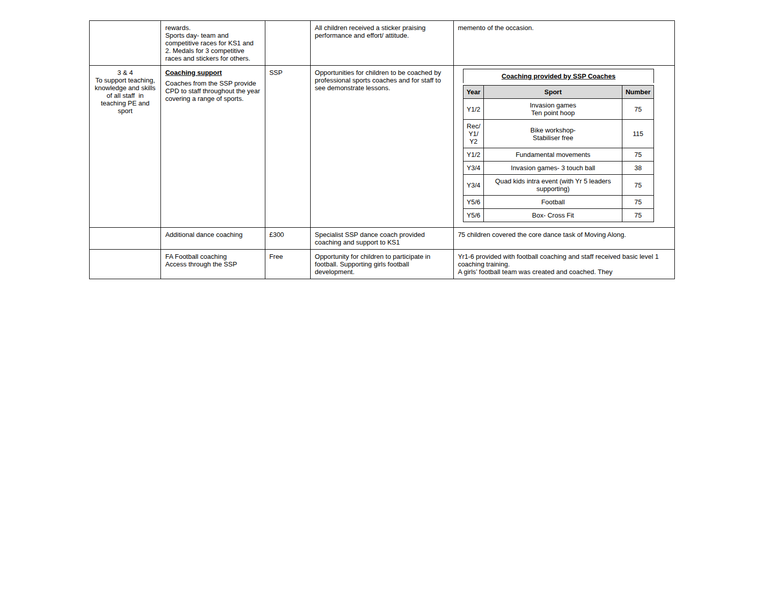| | rewards. Sports day- team and competitive races for KS1 and 2. Medals for 3 competitive races and stickers for others. | | All children received a sticker praising performance and effort/ attitude. | memento of the occasion. |
| 3 & 4 To support teaching, knowledge and skills of all staff in teaching PE and sport | Coaching support Coaches from the SSP provide CPD to staff throughout the year covering a range of sports. | SSP | Opportunities for children to be coached by professional sports coaches and for staff to see demonstrate lessons. | / Coaching provided by SSP Coaches / / Year / Sport / Number / / --- / --- / --- / / Y1/2 / Invasion games Ten point hoop / 75 / / Rec/ Y1/ Y2 / Bike workshop- Stabiliser free / 115 / / Y1/2 / Fundamental movements / 75 / / Y3/4 / Invasion games- 3 touch ball / 38 / / Y3/4 / Quad kids intra event (with Yr 5 leaders supporting) / 75 / / Y5/6 / Football / 75 / / Y5/6 / Box- Cross Fit / 75 / |
| | Additional dance coaching | £300 | Specialist SSP dance coach provided coaching and support to KS1 | 75 children covered the core dance task of Moving Along. |
| | FA Football coaching Access through the SSP | Free | Opportunity for children to participate in football. Supporting girls football development. | Yr1-6 provided with football coaching and staff received basic level 1 coaching training. A girls’ football team was created and coached. They |